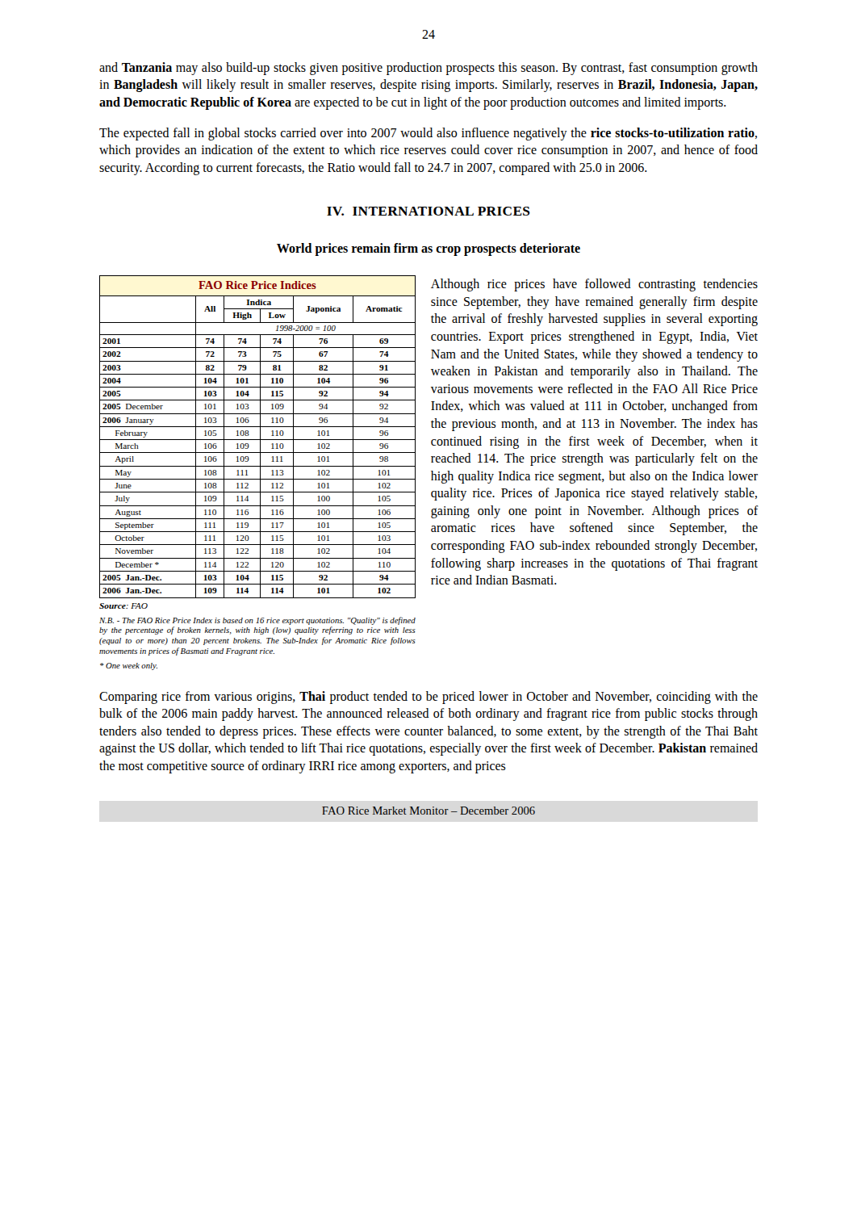24
and Tanzania may also build-up stocks given positive production prospects this season. By contrast, fast consumption growth in Bangladesh will likely result in smaller reserves, despite rising imports. Similarly, reserves in Brazil, Indonesia, Japan, and Democratic Republic of Korea are expected to be cut in light of the poor production outcomes and limited imports.
The expected fall in global stocks carried over into 2007 would also influence negatively the rice stocks-to-utilization ratio, which provides an indication of the extent to which rice reserves could cover rice consumption in 2007, and hence of food security. According to current forecasts, the Ratio would fall to 24.7 in 2007, compared with 25.0 in 2006.
IV. INTERNATIONAL PRICES
World prices remain firm as crop prospects deteriorate
FAO Rice Price Indices
| | All | Indica | Japonica | Aromatic |
| --- | --- | --- | --- | --- |
| High | Low |
| | 1998-2000 = 100 |
| 2001 | 74 | 74 | 74 | 76 | 69 |
| 2002 | 72 | 73 | 75 | 67 | 74 |
| 2003 | 82 | 79 | 81 | 82 | 91 |
| 2004 | 104 | 101 | 110 | 104 | 96 |
| 2005 | 103 | 104 | 115 | 92 | 94 |
| 2005 December | 101 | 103 | 109 | 94 | 92 |
| 2006 January | 103 | 106 | 110 | 96 | 94 |
| February | 105 | 108 | 110 | 101 | 96 |
| March | 106 | 109 | 110 | 102 | 96 |
| April | 106 | 109 | 111 | 101 | 98 |
| May | 108 | 111 | 113 | 102 | 101 |
| June | 108 | 112 | 112 | 101 | 102 |
| July | 109 | 114 | 115 | 100 | 105 |
| August | 110 | 116 | 116 | 100 | 106 |
| September | 111 | 119 | 117 | 101 | 105 |
| October | 111 | 120 | 115 | 101 | 103 |
| November | 113 | 122 | 118 | 102 | 104 |
| December * | 114 | 122 | 120 | 102 | 110 |
| 2005 Jan.-Dec. | 103 | 104 | 115 | 92 | 94 |
| 2006 Jan.-Dec. | 109 | 114 | 114 | 101 | 102 |
Source: FAO
N.B. - The FAO Rice Price Index is based on 16 rice export quotations. "Quality" is defined by the percentage of broken kernels, with high (low) quality referring to rice with less (equal to or more) than 20 percent brokens. The Sub-Index for Aromatic Rice follows movements in prices of Basmati and Fragrant rice.
* One week only.
Although rice prices have followed contrasting tendencies since September, they have remained generally firm despite the arrival of freshly harvested supplies in several exporting countries. Export prices strengthened in Egypt, India, Viet Nam and the United States, while they showed a tendency to weaken in Pakistan and temporarily also in Thailand. The various movements were reflected in the FAO All Rice Price Index, which was valued at 111 in October, unchanged from the previous month, and at 113 in November. The index has continued rising in the first week of December, when it reached 114. The price strength was particularly felt on the high quality Indica rice segment, but also on the Indica lower quality rice. Prices of Japonica rice stayed relatively stable, gaining only one point in November. Although prices of aromatic rices have softened since September, the corresponding FAO sub-index rebounded strongly December, following sharp increases in the quotations of Thai fragrant rice and Indian Basmati.
Comparing rice from various origins, Thai product tended to be priced lower in October and November, coinciding with the bulk of the 2006 main paddy harvest. The announced released of both ordinary and fragrant rice from public stocks through tenders also tended to depress prices. These effects were counter balanced, to some extent, by the strength of the Thai Baht against the US dollar, which tended to lift Thai rice quotations, especially over the first week of December. Pakistan remained the most competitive source of ordinary IRRI rice among exporters, and prices
FAO Rice Market Monitor – December 2006